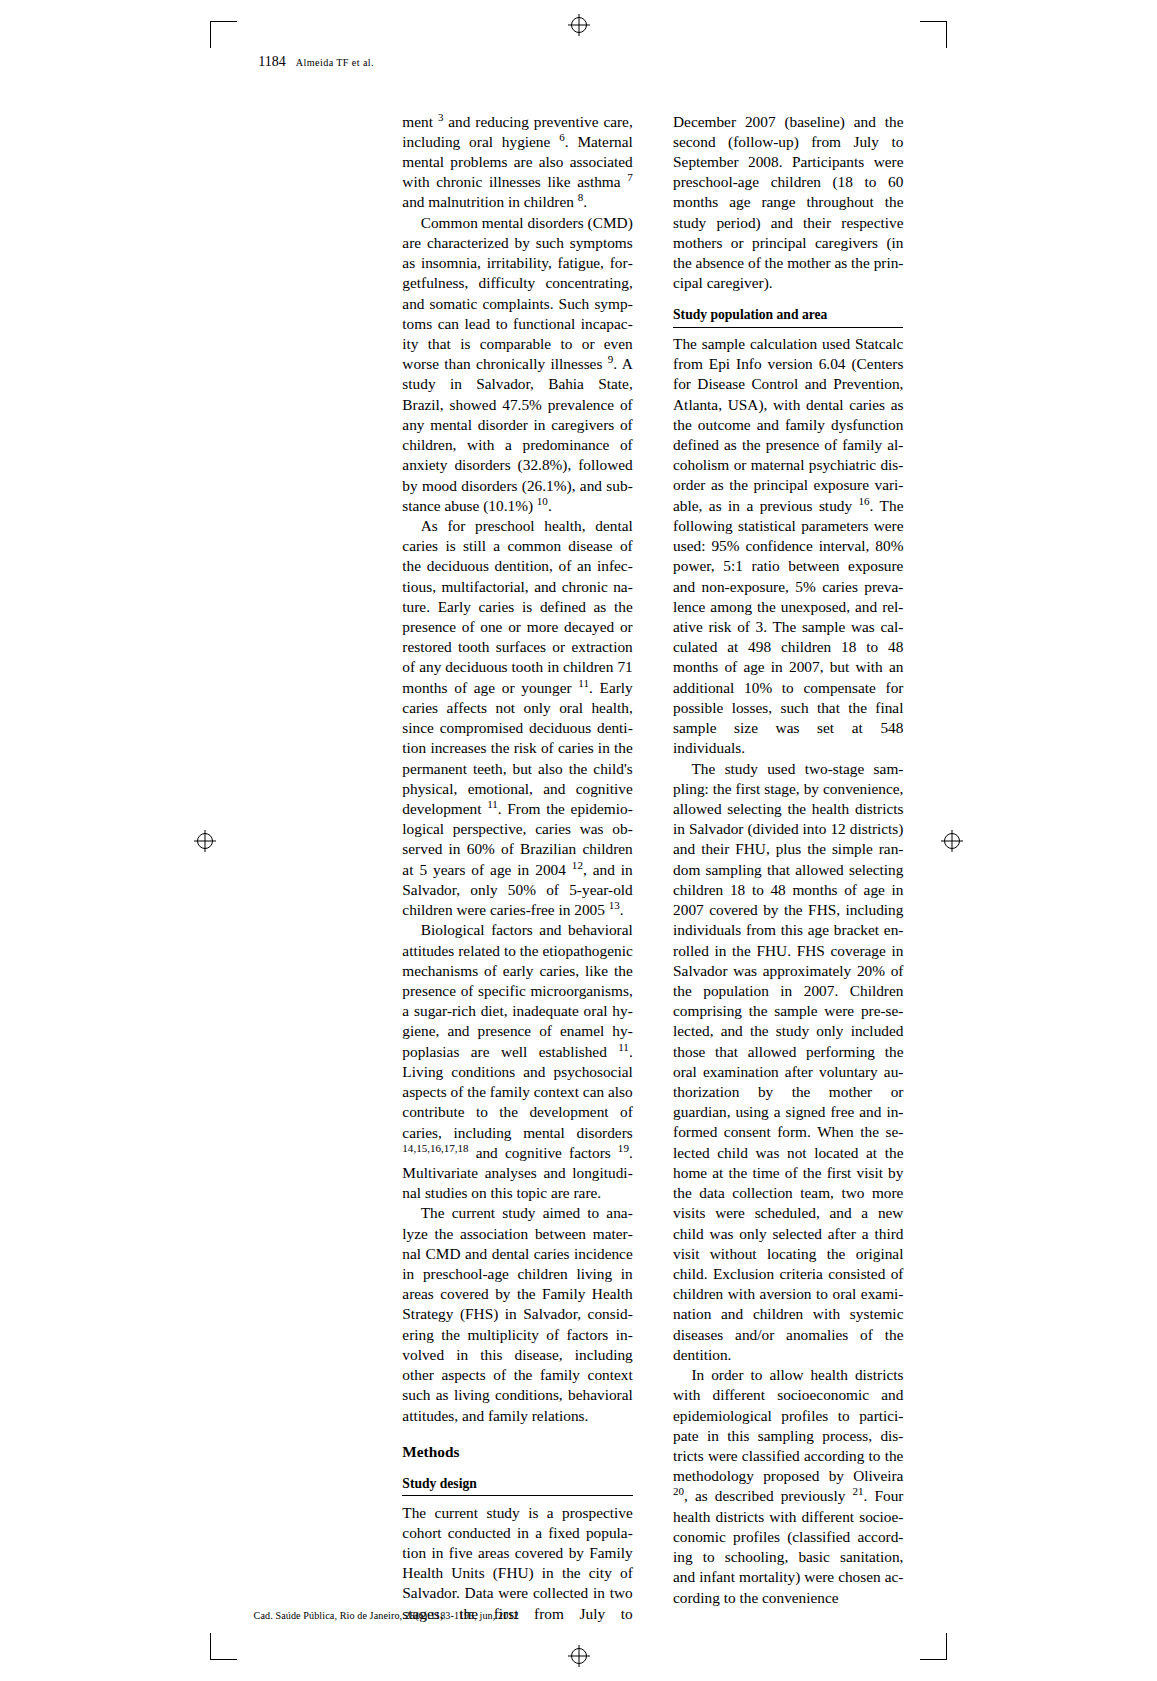1184 Almeida TF et al.
ment 3 and reducing preventive care, including oral hygiene 6. Maternal mental problems are also associated with chronic illnesses like asthma 7 and malnutrition in children 8.
Common mental disorders (CMD) are characterized by such symptoms as insomnia, irritability, fatigue, forgetfulness, difficulty concentrating, and somatic complaints. Such symptoms can lead to functional incapacity that is comparable to or even worse than chronically illnesses 9. A study in Salvador, Bahia State, Brazil, showed 47.5% prevalence of any mental disorder in caregivers of children, with a predominance of anxiety disorders (32.8%), followed by mood disorders (26.1%), and substance abuse (10.1%) 10.
As for preschool health, dental caries is still a common disease of the deciduous dentition, of an infectious, multifactorial, and chronic nature. Early caries is defined as the presence of one or more decayed or restored tooth surfaces or extraction of any deciduous tooth in children 71 months of age or younger 11. Early caries affects not only oral health, since compromised deciduous dentition increases the risk of caries in the permanent teeth, but also the child's physical, emotional, and cognitive development 11. From the epidemiological perspective, caries was observed in 60% of Brazilian children at 5 years of age in 2004 12, and in Salvador, only 50% of 5-year-old children were caries-free in 2005 13.
Biological factors and behavioral attitudes related to the etiopathogenic mechanisms of early caries, like the presence of specific microorganisms, a sugar-rich diet, inadequate oral hygiene, and presence of enamel hypoplasias are well established 11. Living conditions and psychosocial aspects of the family context can also contribute to the development of caries, including mental disorders 14,15,16,17,18 and cognitive factors 19. Multivariate analyses and longitudinal studies on this topic are rare.
The current study aimed to analyze the association between maternal CMD and dental caries incidence in preschool-age children living in areas covered by the Family Health Strategy (FHS) in Salvador, considering the multiplicity of factors involved in this disease, including other aspects of the family context such as living conditions, behavioral attitudes, and family relations.
Methods
Study design
The current study is a prospective cohort conducted in a fixed population in five areas covered by Family Health Units (FHU) in the city of Salvador. Data were collected in two stages, the first from July to December 2007 (baseline) and the second (follow-up) from July to September 2008. Participants were preschool-age children (18 to 60 months age range throughout the study period) and their respective mothers or principal caregivers (in the absence of the mother as the principal caregiver).
Study population and area
The sample calculation used Statcalc from Epi Info version 6.04 (Centers for Disease Control and Prevention, Atlanta, USA), with dental caries as the outcome and family dysfunction defined as the presence of family alcoholism or maternal psychiatric disorder as the principal exposure variable, as in a previous study 16. The following statistical parameters were used: 95% confidence interval, 80% power, 5:1 ratio between exposure and non-exposure, 5% caries prevalence among the unexposed, and relative risk of 3. The sample was calculated at 498 children 18 to 48 months of age in 2007, but with an additional 10% to compensate for possible losses, such that the final sample size was set at 548 individuals.
The study used two-stage sampling: the first stage, by convenience, allowed selecting the health districts in Salvador (divided into 12 districts) and their FHU, plus the simple random sampling that allowed selecting children 18 to 48 months of age in 2007 covered by the FHS, including individuals from this age bracket enrolled in the FHU. FHS coverage in Salvador was approximately 20% of the population in 2007. Children comprising the sample were pre-selected, and the study only included those that allowed performing the oral examination after voluntary authorization by the mother or guardian, using a signed free and informed consent form. When the selected child was not located at the home at the time of the first visit by the data collection team, two more visits were scheduled, and a new child was only selected after a third visit without locating the original child. Exclusion criteria consisted of children with aversion to oral examination and children with systemic diseases and/or anomalies of the dentition.
In order to allow health districts with different socioeconomic and epidemiological profiles to participate in this sampling process, districts were classified according to the methodology proposed by Oliveira 20, as described previously 21. Four health districts with different socioeconomic profiles (classified according to schooling, basic sanitation, and infant mortality) were chosen according to the convenience
Cad. Saúde Pública, Rio de Janeiro, 28(6):1183-1195, jun, 2012